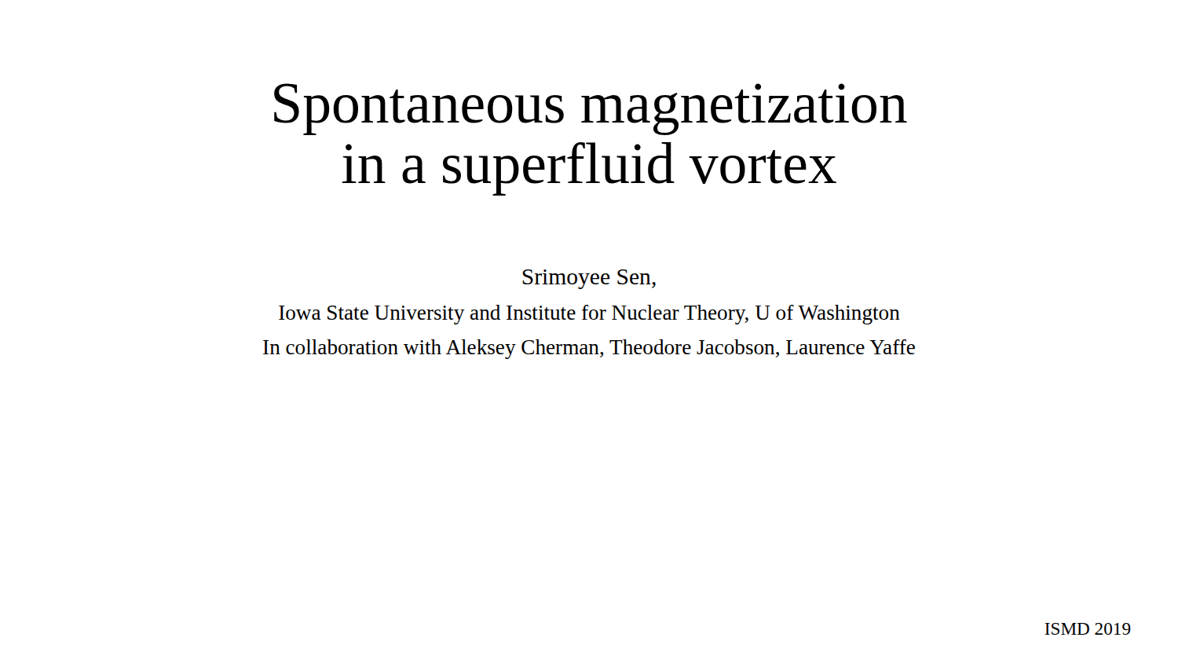Spontaneous magnetization
in a superfluid vortex
Srimoyee Sen,
Iowa State University and Institute for Nuclear Theory, U of Washington
In collaboration with Aleksey Cherman, Theodore Jacobson, Laurence Yaffe
ISMD 2019